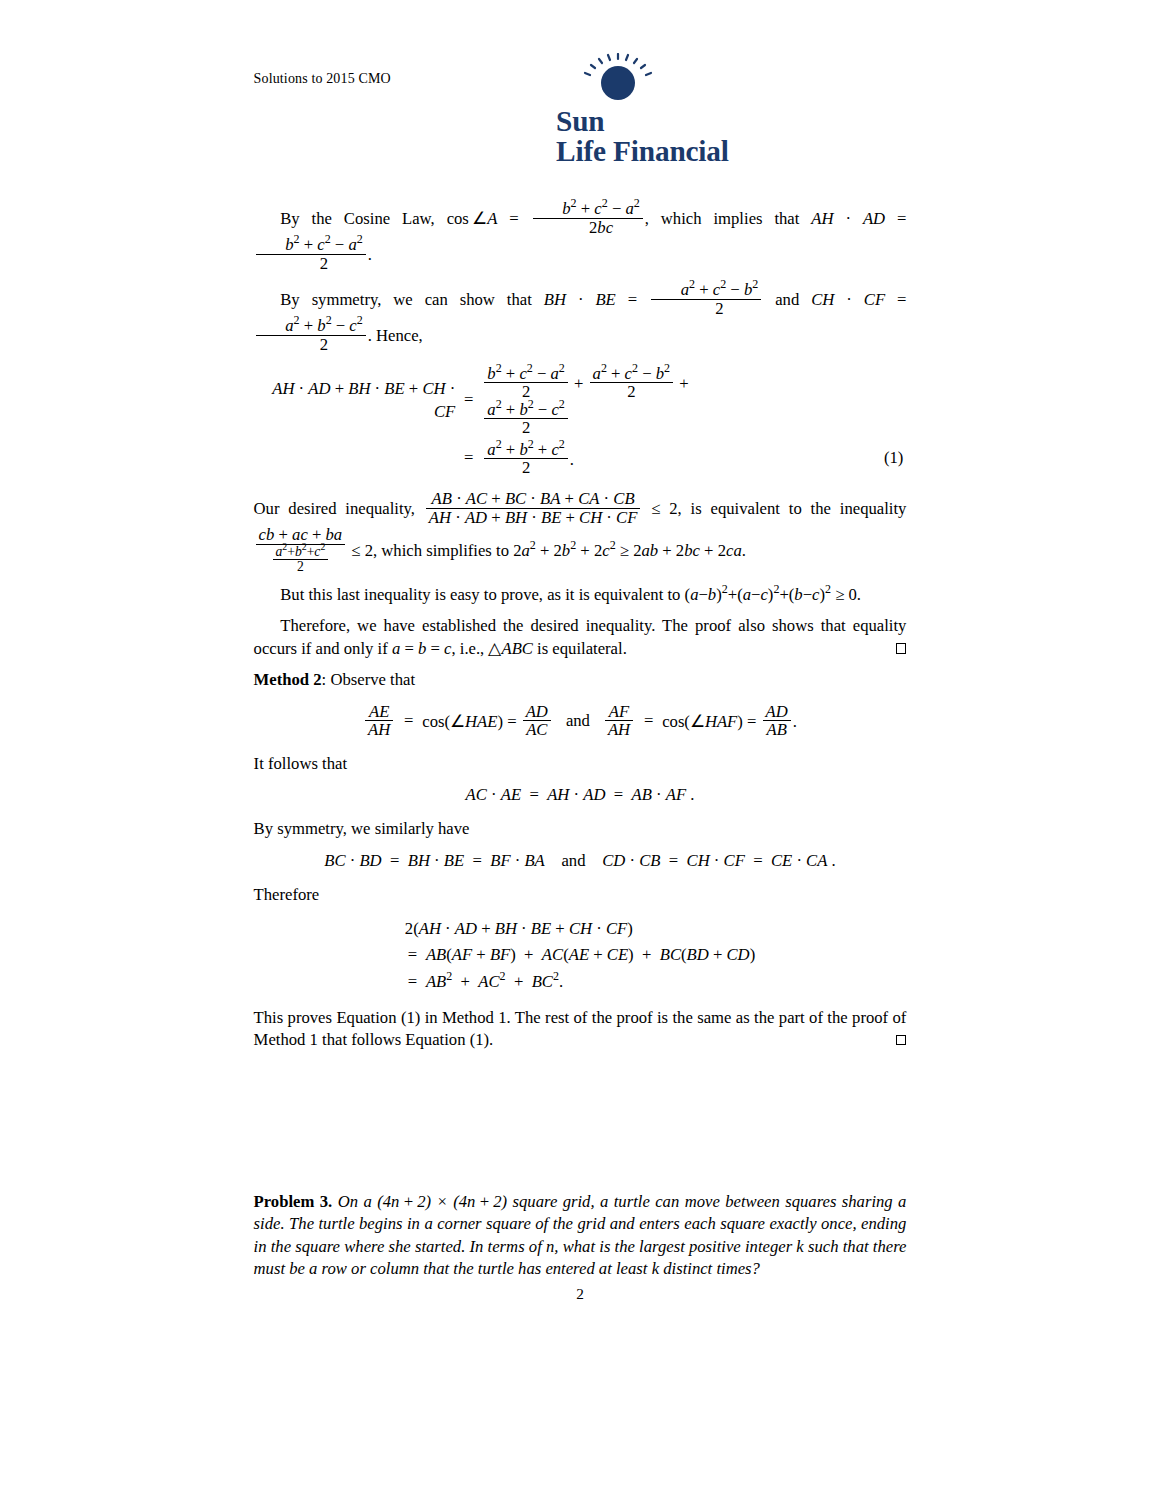Solutions to 2015 CMO
Sun Life Financial
By the Cosine Law, cos ∠A = b2 + c2 − a22bc, which implies that AH · AD = b2 + c2 − a22.
By symmetry, we can show that BH · BE = a2 + c2 − b22 and CH · CF = a2 + b2 − c22. Hence,
| AH · AD + BH · BE + CH · CF | = | b 2 + c 2 − a 2 2 + a 2 + c 2 − b 2 2 + a 2 + b 2 − c 2 2 | |
| | = | a 2 + b 2 + c 2 2 . | (1) |
Our desired inequality, AB · AC + BC · BA + CA · CB AH · AD + BH · BE + CH · CF ≤ 2, is equivalent to the inequality cb + ac + ba a2+b2+c22 ≤ 2, which simplifies to 2a2 + 2b2 + 2c2 ≥ 2ab + 2bc + 2ca.
But this last inequality is easy to prove, as it is equivalent to (a−b)2+(a−c)2+(b−c)2 ≥ 0.
Therefore, we have established the desired inequality. The proof also shows that equality occurs if and only if a = b = c, i.e., △ABC is equilateral.
Method 2: Observe that
| AE AH | = | cos(∠ HAE ) = AD AC | and | AF AH | = | cos(∠ HAF ) = AD AB . |
It follows that
AC · AE = AH · AD = AB · AF .
By symmetry, we similarly have
BC · BD = BH · BE = BF · BA and CD · CB = CH · CF = CE · CA .
Therefore
| 2( AH · AD + BH · BE + CH · CF ) |
| = | AB ( AF + BF ) + AC ( AE + CE ) + BC ( BD + CD ) |
| = | AB 2 + AC 2 + BC 2 . |
This proves Equation (1) in Method 1. The rest of the proof is the same as the part of the proof of Method 1 that follows Equation (1).
Problem 3. On a (4n + 2) × (4n + 2) square grid, a turtle can move between squares sharing a side. The turtle begins in a corner square of the grid and enters each square exactly once, ending in the square where she started. In terms of n, what is the largest positive integer k such that there must be a row or column that the turtle has entered at least k distinct times?
2